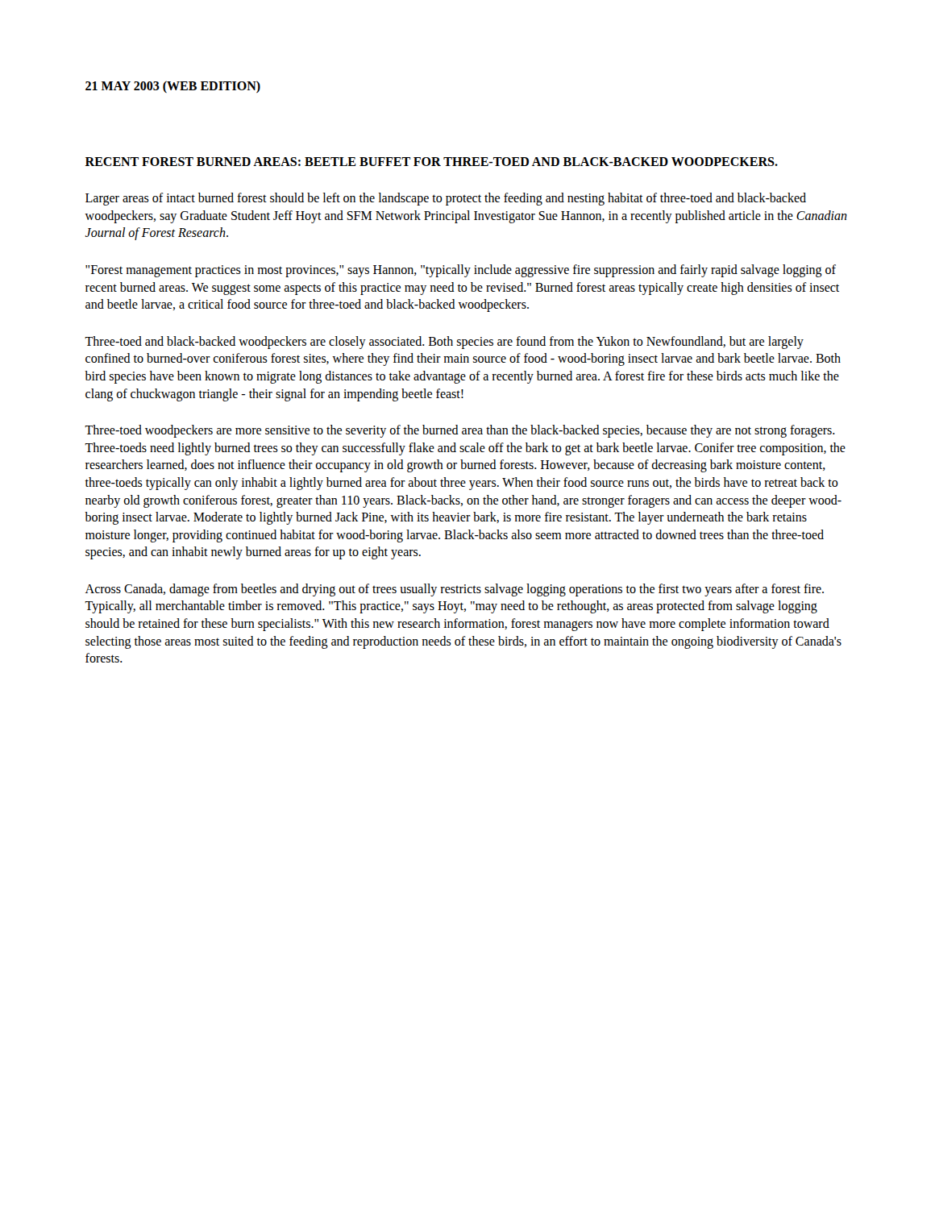21 MAY 2003 (WEB EDITION)
RECENT FOREST BURNED AREAS: BEETLE BUFFET FOR THREE-TOED AND BLACK-BACKED WOODPECKERS.
Larger areas of intact burned forest should be left on the landscape to protect the feeding and nesting habitat of three-toed and black-backed woodpeckers, say Graduate Student Jeff Hoyt and SFM Network Principal Investigator Sue Hannon, in a recently published article in the Canadian Journal of Forest Research.
"Forest management practices in most provinces," says Hannon, "typically include aggressive fire suppression and fairly rapid salvage logging of recent burned areas. We suggest some aspects of this practice may need to be revised." Burned forest areas typically create high densities of insect and beetle larvae, a critical food source for three-toed and black-backed woodpeckers.
Three-toed and black-backed woodpeckers are closely associated. Both species are found from the Yukon to Newfoundland, but are largely confined to burned-over coniferous forest sites, where they find their main source of food - wood-boring insect larvae and bark beetle larvae. Both bird species have been known to migrate long distances to take advantage of a recently burned area. A forest fire for these birds acts much like the clang of chuckwagon triangle - their signal for an impending beetle feast!
Three-toed woodpeckers are more sensitive to the severity of the burned area than the black-backed species, because they are not strong foragers. Three-toeds need lightly burned trees so they can successfully flake and scale off the bark to get at bark beetle larvae. Conifer tree composition, the researchers learned, does not influence their occupancy in old growth or burned forests. However, because of decreasing bark moisture content, three-toeds typically can only inhabit a lightly burned area for about three years. When their food source runs out, the birds have to retreat back to nearby old growth coniferous forest, greater than 110 years. Black-backs, on the other hand, are stronger foragers and can access the deeper wood-boring insect larvae. Moderate to lightly burned Jack Pine, with its heavier bark, is more fire resistant. The layer underneath the bark retains moisture longer, providing continued habitat for wood-boring larvae. Black-backs also seem more attracted to downed trees than the three-toed species, and can inhabit newly burned areas for up to eight years.
Across Canada, damage from beetles and drying out of trees usually restricts salvage logging operations to the first two years after a forest fire. Typically, all merchantable timber is removed. "This practice," says Hoyt, "may need to be rethought, as areas protected from salvage logging should be retained for these burn specialists." With this new research information, forest managers now have more complete information toward selecting those areas most suited to the feeding and reproduction needs of these birds, in an effort to maintain the ongoing biodiversity of Canada's forests.